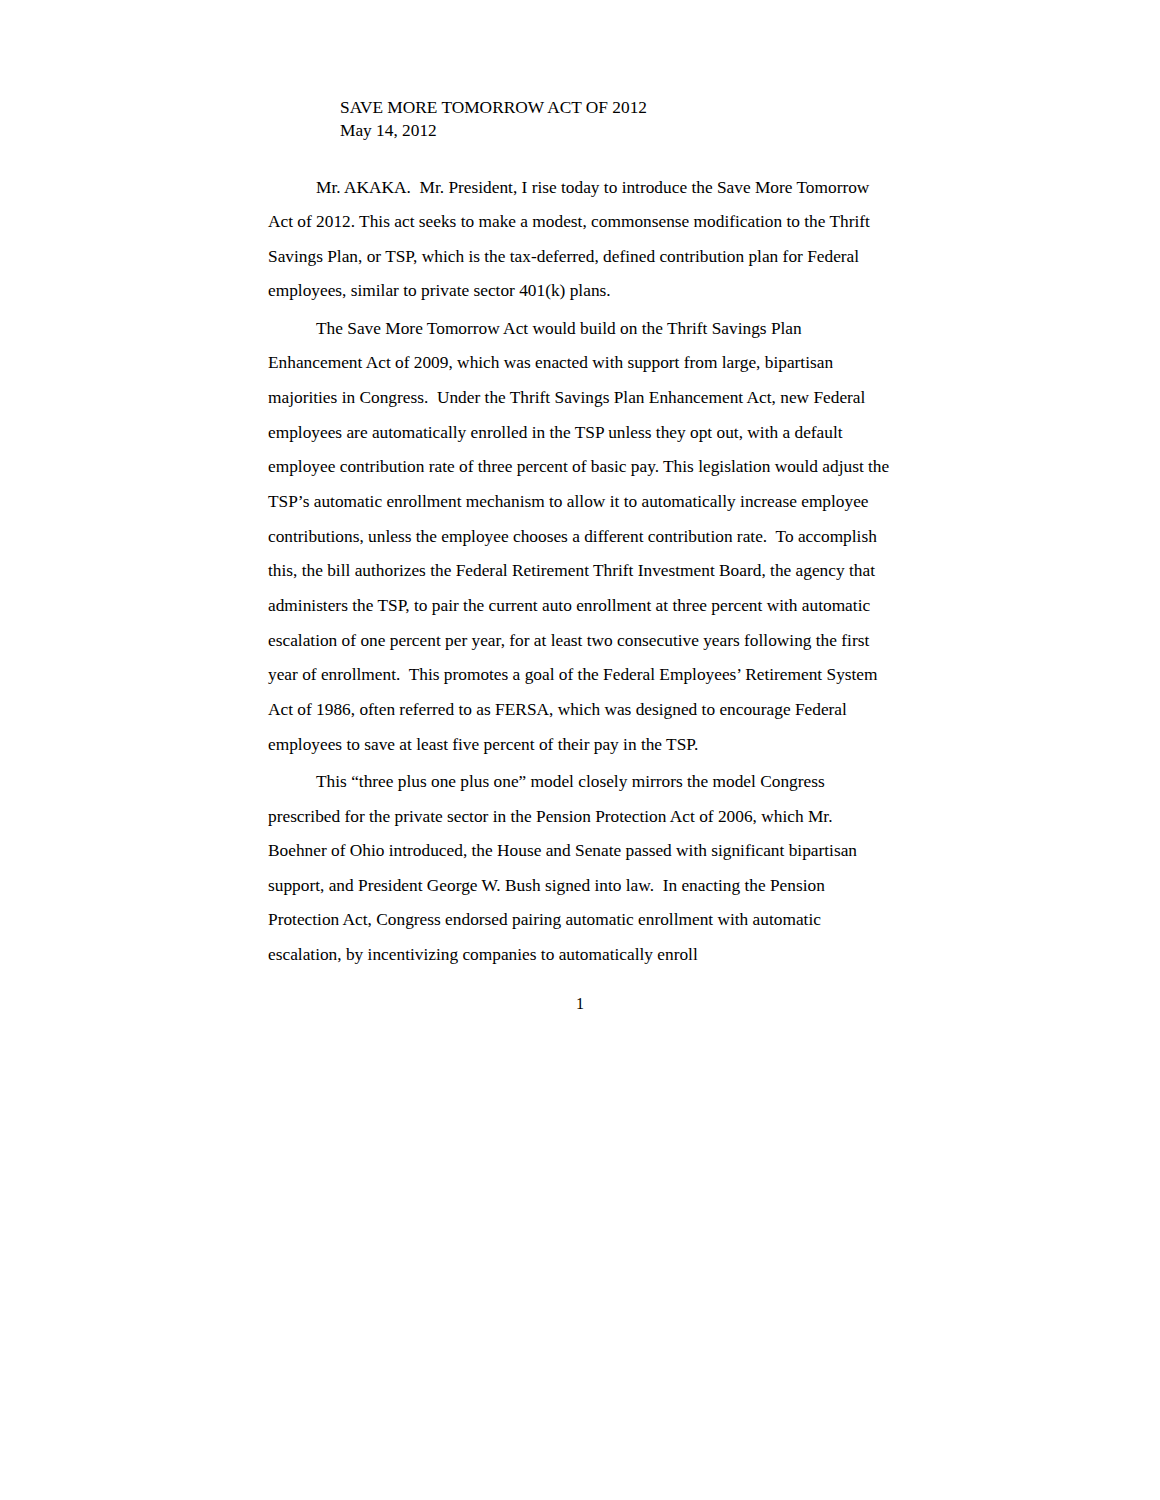Save More Tomorrow Act of 2012 May 14, 2012
Mr. AKAKA. Mr. President, I rise today to introduce the Save More Tomorrow Act of 2012. This act seeks to make a modest, commonsense modification to the Thrift Savings Plan, or TSP, which is the tax-deferred, defined contribution plan for Federal employees, similar to private sector 401(k) plans.
The Save More Tomorrow Act would build on the Thrift Savings Plan Enhancement Act of 2009, which was enacted with support from large, bipartisan majorities in Congress. Under the Thrift Savings Plan Enhancement Act, new Federal employees are automatically enrolled in the TSP unless they opt out, with a default employee contribution rate of three percent of basic pay. This legislation would adjust the TSP’s automatic enrollment mechanism to allow it to automatically increase employee contributions, unless the employee chooses a different contribution rate. To accomplish this, the bill authorizes the Federal Retirement Thrift Investment Board, the agency that administers the TSP, to pair the current auto enrollment at three percent with automatic escalation of one percent per year, for at least two consecutive years following the first year of enrollment. This promotes a goal of the Federal Employees’ Retirement System Act of 1986, often referred to as FERSA, which was designed to encourage Federal employees to save at least five percent of their pay in the TSP.
This “three plus one plus one” model closely mirrors the model Congress prescribed for the private sector in the Pension Protection Act of 2006, which Mr. Boehner of Ohio introduced, the House and Senate passed with significant bipartisan support, and President George W. Bush signed into law. In enacting the Pension Protection Act, Congress endorsed pairing automatic enrollment with automatic escalation, by incentivizing companies to automatically enroll
1